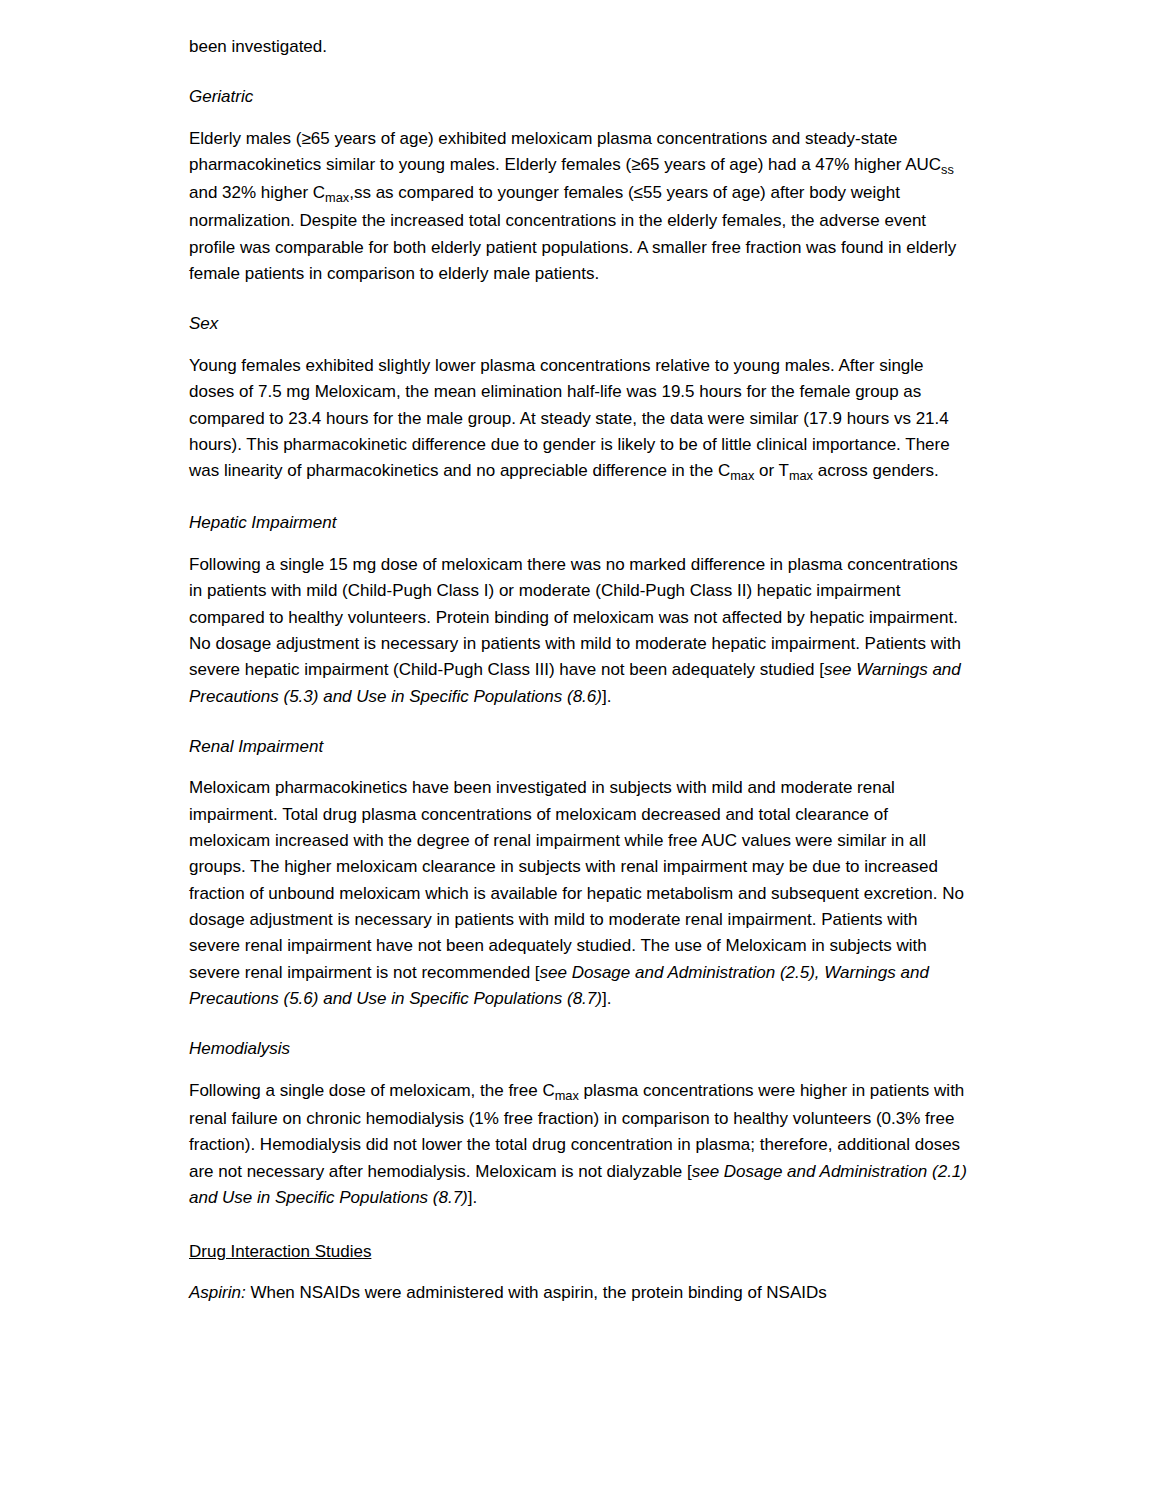been investigated.
Geriatric
Elderly males (≥65 years of age) exhibited meloxicam plasma concentrations and steady-state pharmacokinetics similar to young males. Elderly females (≥65 years of age) had a 47% higher AUCss and 32% higher Cmax,ss as compared to younger females (≤55 years of age) after body weight normalization. Despite the increased total concentrations in the elderly females, the adverse event profile was comparable for both elderly patient populations. A smaller free fraction was found in elderly female patients in comparison to elderly male patients.
Sex
Young females exhibited slightly lower plasma concentrations relative to young males. After single doses of 7.5 mg Meloxicam, the mean elimination half-life was 19.5 hours for the female group as compared to 23.4 hours for the male group. At steady state, the data were similar (17.9 hours vs 21.4 hours). This pharmacokinetic difference due to gender is likely to be of little clinical importance. There was linearity of pharmacokinetics and no appreciable difference in the Cmax or Tmax across genders.
Hepatic Impairment
Following a single 15 mg dose of meloxicam there was no marked difference in plasma concentrations in patients with mild (Child-Pugh Class I) or moderate (Child-Pugh Class II) hepatic impairment compared to healthy volunteers. Protein binding of meloxicam was not affected by hepatic impairment. No dosage adjustment is necessary in patients with mild to moderate hepatic impairment. Patients with severe hepatic impairment (Child-Pugh Class III) have not been adequately studied [see Warnings and Precautions (5.3) and Use in Specific Populations (8.6)].
Renal Impairment
Meloxicam pharmacokinetics have been investigated in subjects with mild and moderate renal impairment. Total drug plasma concentrations of meloxicam decreased and total clearance of meloxicam increased with the degree of renal impairment while free AUC values were similar in all groups. The higher meloxicam clearance in subjects with renal impairment may be due to increased fraction of unbound meloxicam which is available for hepatic metabolism and subsequent excretion. No dosage adjustment is necessary in patients with mild to moderate renal impairment. Patients with severe renal impairment have not been adequately studied. The use of Meloxicam in subjects with severe renal impairment is not recommended [see Dosage and Administration (2.5), Warnings and Precautions (5.6) and Use in Specific Populations (8.7)].
Hemodialysis
Following a single dose of meloxicam, the free Cmax plasma concentrations were higher in patients with renal failure on chronic hemodialysis (1% free fraction) in comparison to healthy volunteers (0.3% free fraction). Hemodialysis did not lower the total drug concentration in plasma; therefore, additional doses are not necessary after hemodialysis. Meloxicam is not dialyzable [see Dosage and Administration (2.1) and Use in Specific Populations (8.7)].
Drug Interaction Studies
Aspirin: When NSAIDs were administered with aspirin, the protein binding of NSAIDs